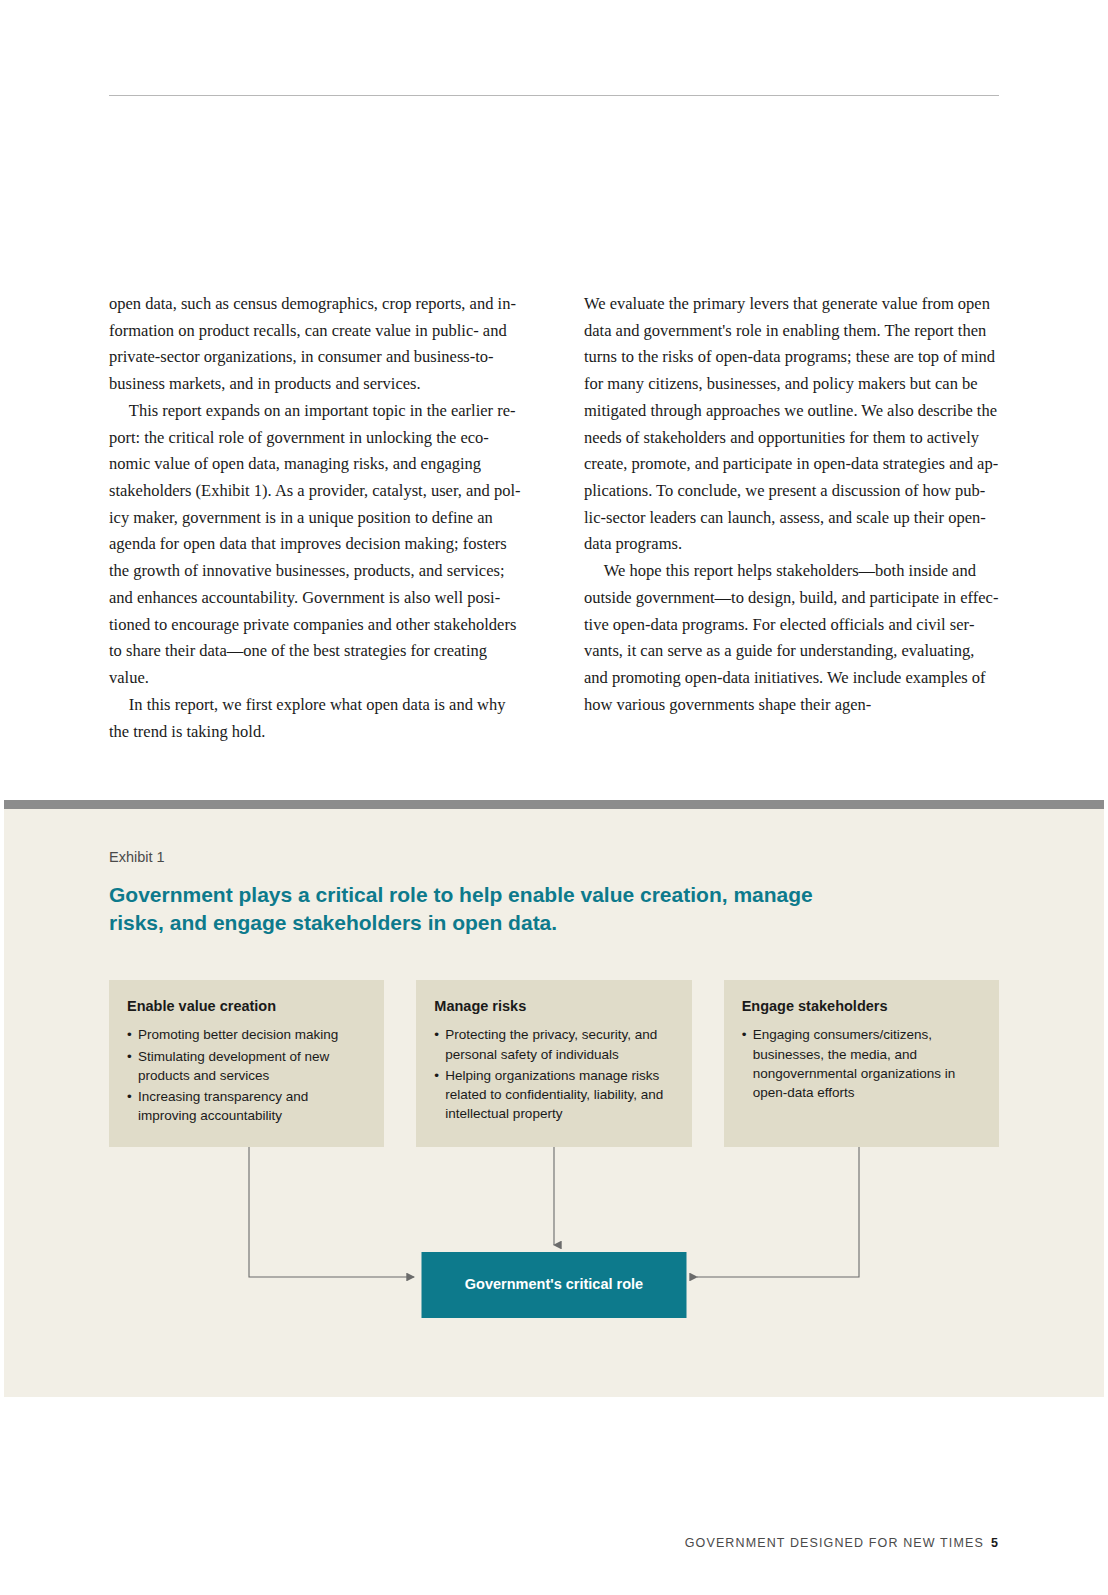open data, such as census demographics, crop reports, and information on product recalls, can create value in public- and private-sector organizations, in consumer and business-to-business markets, and in products and services.
This report expands on an important topic in the earlier report: the critical role of government in unlocking the economic value of open data, managing risks, and engaging stakeholders (Exhibit 1). As a provider, catalyst, user, and policy maker, government is in a unique position to define an agenda for open data that improves decision making; fosters the growth of innovative businesses, products, and services; and enhances accountability. Government is also well positioned to encourage private companies and other stakeholders to share their data—one of the best strategies for creating value.
In this report, we first explore what open data is and why the trend is taking hold.
We evaluate the primary levers that generate value from open data and government's role in enabling them. The report then turns to the risks of open-data programs; these are top of mind for many citizens, businesses, and policy makers but can be mitigated through approaches we outline. We also describe the needs of stakeholders and opportunities for them to actively create, promote, and participate in open-data strategies and applications. To conclude, we present a discussion of how public-sector leaders can launch, assess, and scale up their open-data programs.
We hope this report helps stakeholders—both inside and outside government—to design, build, and participate in effective open-data programs. For elected officials and civil servants, it can serve as a guide for understanding, evaluating, and promoting open-data initiatives. We include examples of how various governments shape their agen-
Exhibit 1
Government plays a critical role to help enable value creation, manage risks, and engage stakeholders in open data.
Enable value creation
Promoting better decision making
Stimulating development of new products and services
Increasing transparency and improving accountability
Manage risks
Protecting the privacy, security, and personal safety of individuals
Helping organizations manage risks related to confidentiality, liability, and intellectual property
Engage stakeholders
Engaging consumers/citizens, businesses, the media, and nongovernmental organizations in open-data efforts
Government's critical role
GOVERNMENT DESIGNED FOR NEW TIMES5